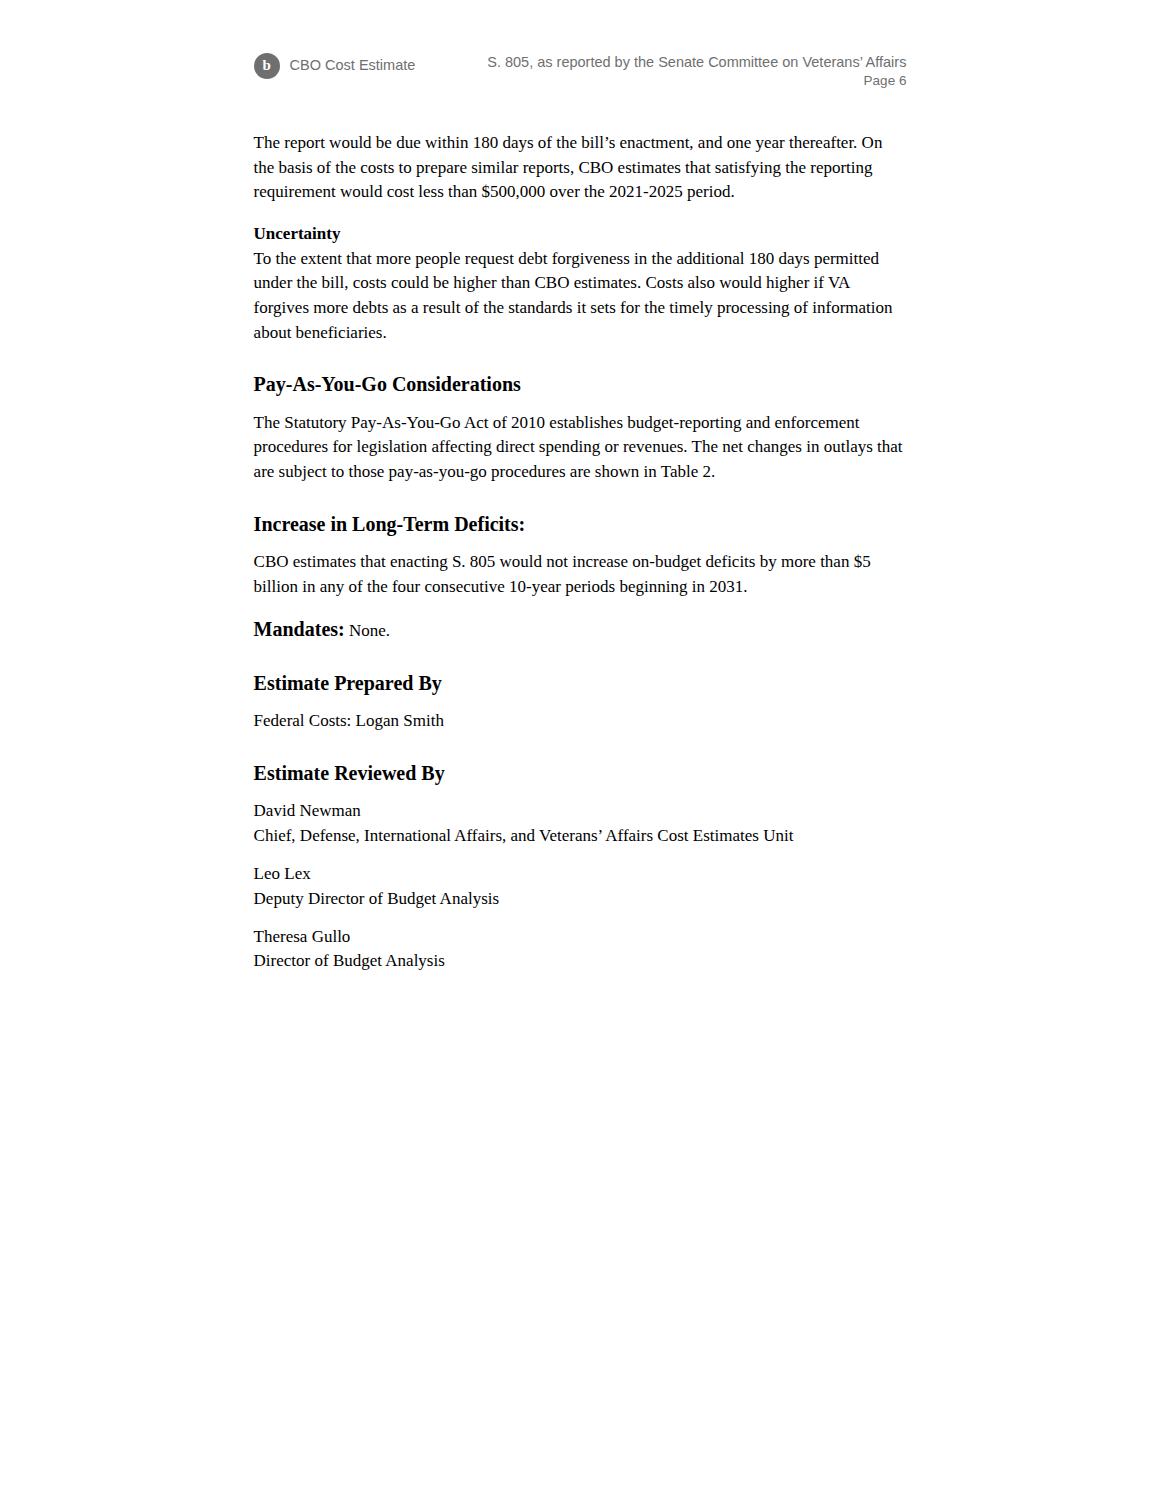b CBO Cost Estimate
S. 805, as reported by the Senate Committee on Veterans’ Affairs
Page 6
The report would be due within 180 days of the bill’s enactment, and one year thereafter. On the basis of the costs to prepare similar reports, CBO estimates that satisfying the reporting requirement would cost less than $500,000 over the 2021-2025 period.
Uncertainty
To the extent that more people request debt forgiveness in the additional 180 days permitted under the bill, costs could be higher than CBO estimates. Costs also would higher if VA forgives more debts as a result of the standards it sets for the timely processing of information about beneficiaries.
Pay-As-You-Go Considerations
The Statutory Pay-As-You-Go Act of 2010 establishes budget-reporting and enforcement procedures for legislation affecting direct spending or revenues. The net changes in outlays that are subject to those pay-as-you-go procedures are shown in Table 2.
Increase in Long-Term Deficits:
CBO estimates that enacting S. 805 would not increase on-budget deficits by more than $5 billion in any of the four consecutive 10-year periods beginning in 2031.
Mandates: None.
Estimate Prepared By
Federal Costs: Logan Smith
Estimate Reviewed By
David Newman
Chief, Defense, International Affairs, and Veterans’ Affairs Cost Estimates Unit
Leo Lex
Deputy Director of Budget Analysis
Theresa Gullo
Director of Budget Analysis